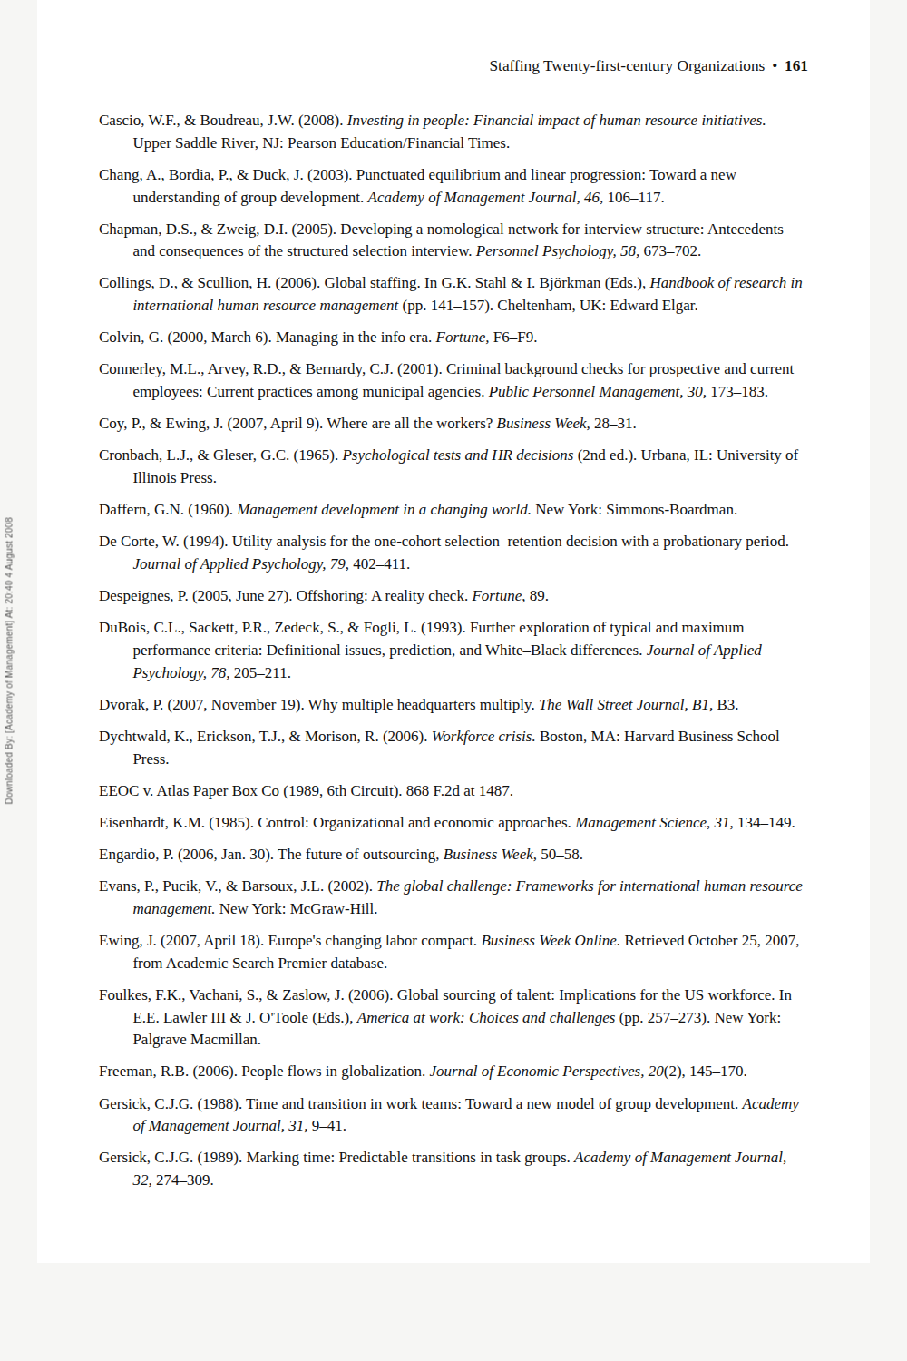Downloaded By: [Academy of Management] At: 20:40 4 August 2008
Staffing Twenty-first-century Organizations•161
Cascio, W.F., & Boudreau, J.W. (2008). Investing in people: Financial impact of human resource initiatives. Upper Saddle River, NJ: Pearson Education/Financial Times.
Chang, A., Bordia, P., & Duck, J. (2003). Punctuated equilibrium and linear progression: Toward a new understanding of group development. Academy of Management Journal, 46, 106–117.
Chapman, D.S., & Zweig, D.I. (2005). Developing a nomological network for interview structure: Antecedents and consequences of the structured selection interview. Personnel Psychology, 58, 673–702.
Collings, D., & Scullion, H. (2006). Global staffing. In G.K. Stahl & I. Björkman (Eds.), Handbook of research in international human resource management (pp. 141–157). Cheltenham, UK: Edward Elgar.
Colvin, G. (2000, March 6). Managing in the info era. Fortune, F6–F9.
Connerley, M.L., Arvey, R.D., & Bernardy, C.J. (2001). Criminal background checks for prospective and current employees: Current practices among municipal agencies. Public Personnel Management, 30, 173–183.
Coy, P., & Ewing, J. (2007, April 9). Where are all the workers? Business Week, 28–31.
Cronbach, L.J., & Gleser, G.C. (1965). Psychological tests and HR decisions (2nd ed.). Urbana, IL: University of Illinois Press.
Daffern, G.N. (1960). Management development in a changing world. New York: Simmons-Boardman.
De Corte, W. (1994). Utility analysis for the one-cohort selection–retention decision with a probationary period. Journal of Applied Psychology, 79, 402–411.
Despeignes, P. (2005, June 27). Offshoring: A reality check. Fortune, 89.
DuBois, C.L., Sackett, P.R., Zedeck, S., & Fogli, L. (1993). Further exploration of typical and maximum performance criteria: Definitional issues, prediction, and White–Black differences. Journal of Applied Psychology, 78, 205–211.
Dvorak, P. (2007, November 19). Why multiple headquarters multiply. The Wall Street Journal, B1, B3.
Dychtwald, K., Erickson, T.J., & Morison, R. (2006). Workforce crisis. Boston, MA: Harvard Business School Press.
EEOC v. Atlas Paper Box Co (1989, 6th Circuit). 868 F.2d at 1487.
Eisenhardt, K.M. (1985). Control: Organizational and economic approaches. Management Science, 31, 134–149.
Engardio, P. (2006, Jan. 30). The future of outsourcing, Business Week, 50–58.
Evans, P., Pucik, V., & Barsoux, J.L. (2002). The global challenge: Frameworks for international human resource management. New York: McGraw-Hill.
Ewing, J. (2007, April 18). Europe's changing labor compact. Business Week Online. Retrieved October 25, 2007, from Academic Search Premier database.
Foulkes, F.K., Vachani, S., & Zaslow, J. (2006). Global sourcing of talent: Implications for the US workforce. In E.E. Lawler III & J. O'Toole (Eds.), America at work: Choices and challenges (pp. 257–273). New York: Palgrave Macmillan.
Freeman, R.B. (2006). People flows in globalization. Journal of Economic Perspectives, 20(2), 145–170.
Gersick, C.J.G. (1988). Time and transition in work teams: Toward a new model of group development. Academy of Management Journal, 31, 9–41.
Gersick, C.J.G. (1989). Marking time: Predictable transitions in task groups. Academy of Management Journal, 32, 274–309.